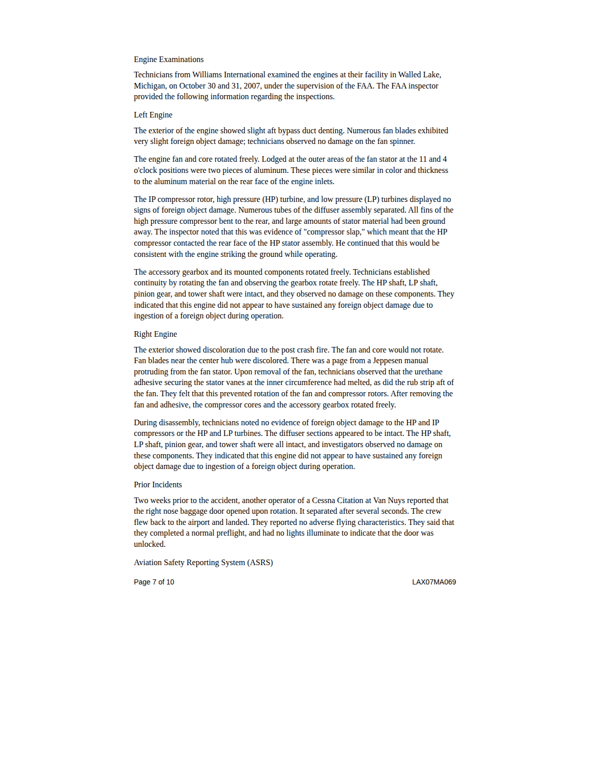Engine Examinations
Technicians from Williams International examined the engines at their facility in Walled Lake, Michigan, on October 30 and 31, 2007, under the supervision of the FAA. The FAA inspector provided the following information regarding the inspections.
Left Engine
The exterior of the engine showed slight aft bypass duct denting. Numerous fan blades exhibited very slight foreign object damage; technicians observed no damage on the fan spinner.
The engine fan and core rotated freely. Lodged at the outer areas of the fan stator at the 11 and 4 o'clock positions were two pieces of aluminum. These pieces were similar in color and thickness to the aluminum material on the rear face of the engine inlets.
The IP compressor rotor, high pressure (HP) turbine, and low pressure (LP) turbines displayed no signs of foreign object damage. Numerous tubes of the diffuser assembly separated. All fins of the high pressure compressor bent to the rear, and large amounts of stator material had been ground away. The inspector noted that this was evidence of "compressor slap," which meant that the HP compressor contacted the rear face of the HP stator assembly. He continued that this would be consistent with the engine striking the ground while operating.
The accessory gearbox and its mounted components rotated freely. Technicians established continuity by rotating the fan and observing the gearbox rotate freely. The HP shaft, LP shaft, pinion gear, and tower shaft were intact, and they observed no damage on these components. They indicated that this engine did not appear to have sustained any foreign object damage due to ingestion of a foreign object during operation.
Right Engine
The exterior showed discoloration due to the post crash fire. The fan and core would not rotate. Fan blades near the center hub were discolored. There was a page from a Jeppesen manual protruding from the fan stator. Upon removal of the fan, technicians observed that the urethane adhesive securing the stator vanes at the inner circumference had melted, as did the rub strip aft of the fan. They felt that this prevented rotation of the fan and compressor rotors. After removing the fan and adhesive, the compressor cores and the accessory gearbox rotated freely.
During disassembly, technicians noted no evidence of foreign object damage to the HP and IP compressors or the HP and LP turbines. The diffuser sections appeared to be intact. The HP shaft, LP shaft, pinion gear, and tower shaft were all intact, and investigators observed no damage on these components. They indicated that this engine did not appear to have sustained any foreign object damage due to ingestion of a foreign object during operation.
Prior Incidents
Two weeks prior to the accident, another operator of a Cessna Citation at Van Nuys reported that the right nose baggage door opened upon rotation. It separated after several seconds. The crew flew back to the airport and landed. They reported no adverse flying characteristics. They said that they completed a normal preflight, and had no lights illuminate to indicate that the door was unlocked.
Aviation Safety Reporting System (ASRS)
Page 7 of 10 LAX07MA069